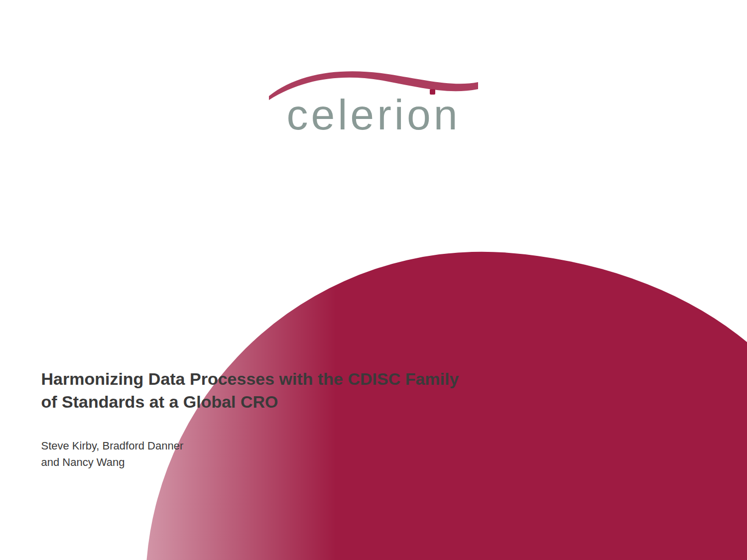celerion
Harmonizing Data Processes with the CDISC Family
of Standards at a Global CRO
Steve Kirby, Bradford Danner and Nancy Wang